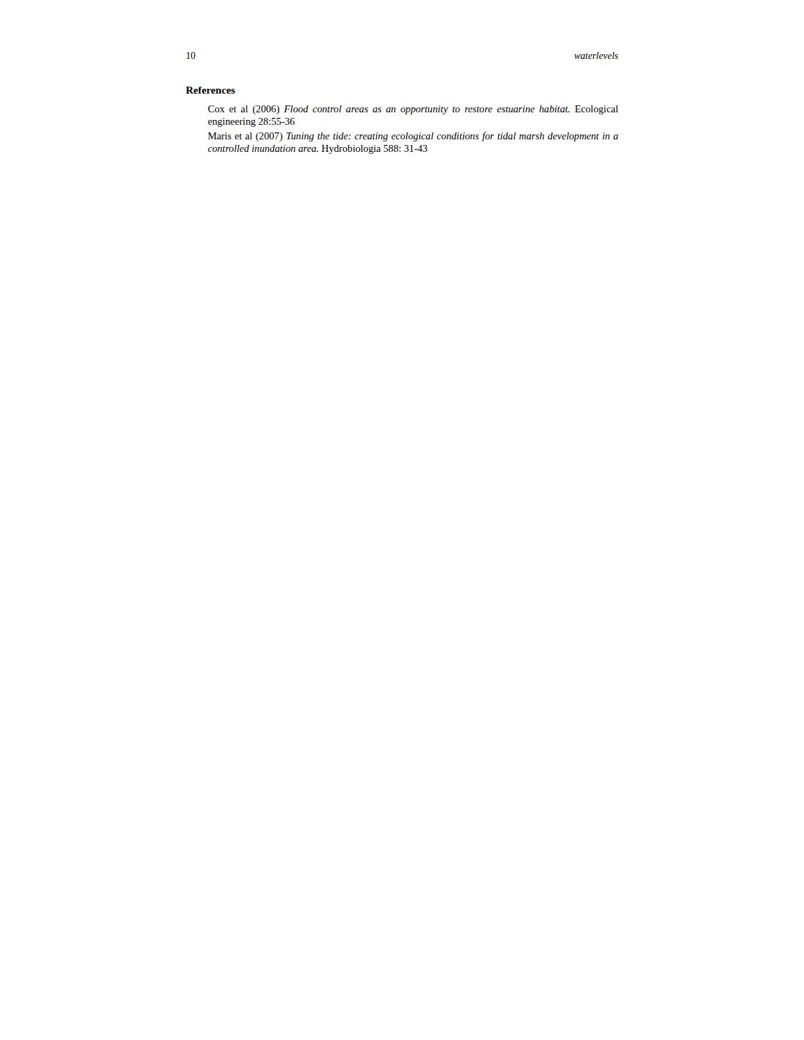10 waterlevels
References
Cox et al (2006) Flood control areas as an opportunity to restore estuarine habitat. Ecological engineering 28:55-36
Maris et al (2007) Tuning the tide: creating ecological conditions for tidal marsh development in a controlled inundation area. Hydrobiologia 588: 31-43